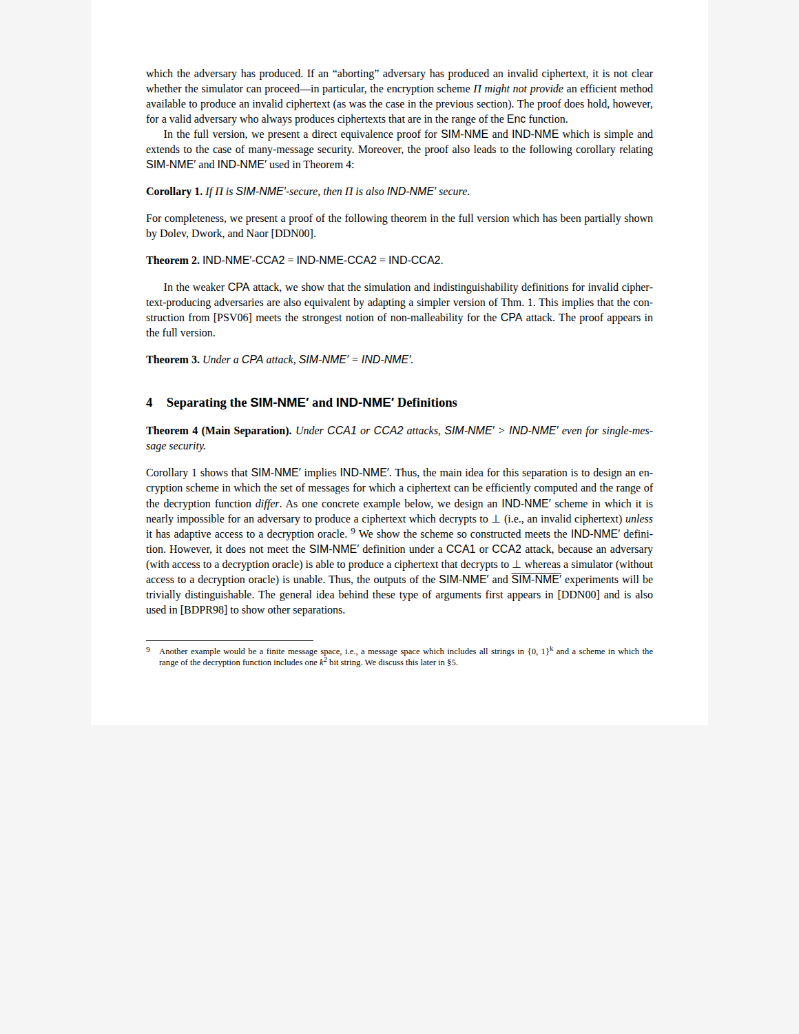which the adversary has produced. If an “aborting” adversary has produced an invalid ciphertext, it is not clear whether the simulator can proceed—in particular, the encryption scheme Π might not provide an efficient method available to produce an invalid ciphertext (as was the case in the previous section). The proof does hold, however, for a valid adversary who always produces ciphertexts that are in the range of the Enc function.
In the full version, we present a direct equivalence proof for SIM-NME and IND-NME which is simple and extends to the case of many-message security. Moreover, the proof also leads to the following corollary relating SIM-NME′ and IND-NME′ used in Theorem 4:
Corollary 1. If Π is SIM-NME′-secure, then Π is also IND-NME′ secure.
For completeness, we present a proof of the following theorem in the full version which has been partially shown by Dolev, Dwork, and Naor [DDN00].
Theorem 2. IND-NME′-CCA2 = IND-NME-CCA2 = IND-CCA2.
In the weaker CPA attack, we show that the simulation and indistinguishability definitions for invalid ciphertext-producing adversaries are also equivalent by adapting a simpler version of Thm. 1. This implies that the construction from [PSV06] meets the strongest notion of non-malleability for the CPA attack. The proof appears in the full version.
Theorem 3. Under a CPA attack, SIM-NME′ = IND-NME′.
4 Separating the SIM-NME′ and IND-NME′ Definitions
Theorem 4 (Main Separation). Under CCA1 or CCA2 attacks, SIM-NME′ > IND-NME′ even for single-message security.
Corollary 1 shows that SIM-NME′ implies IND-NME′. Thus, the main idea for this separation is to design an encryption scheme in which the set of messages for which a ciphertext can be efficiently computed and the range of the decryption function differ. As one concrete example below, we design an IND-NME′ scheme in which it is nearly impossible for an adversary to produce a ciphertext which decrypts to ⊥ (i.e., an invalid ciphertext) unless it has adaptive access to a decryption oracle. 9 We show the scheme so constructed meets the IND-NME′ definition. However, it does not meet the SIM-NME′ definition under a CCA1 or CCA2 attack, because an adversary (with access to a decryption oracle) is able to produce a ciphertext that decrypts to ⊥ whereas a simulator (without access to a decryption oracle) is unable. Thus, the outputs of the SIM-NME′ and SIM-NME′ experiments will be trivially distinguishable. The general idea behind these type of arguments first appears in [DDN00] and is also used in [BDPR98] to show other separations.
9 Another example would be a finite message space, i.e., a message space which includes all strings in {0, 1}k and a scheme in which the range of the decryption function includes one k2 bit string. We discuss this later in §5.